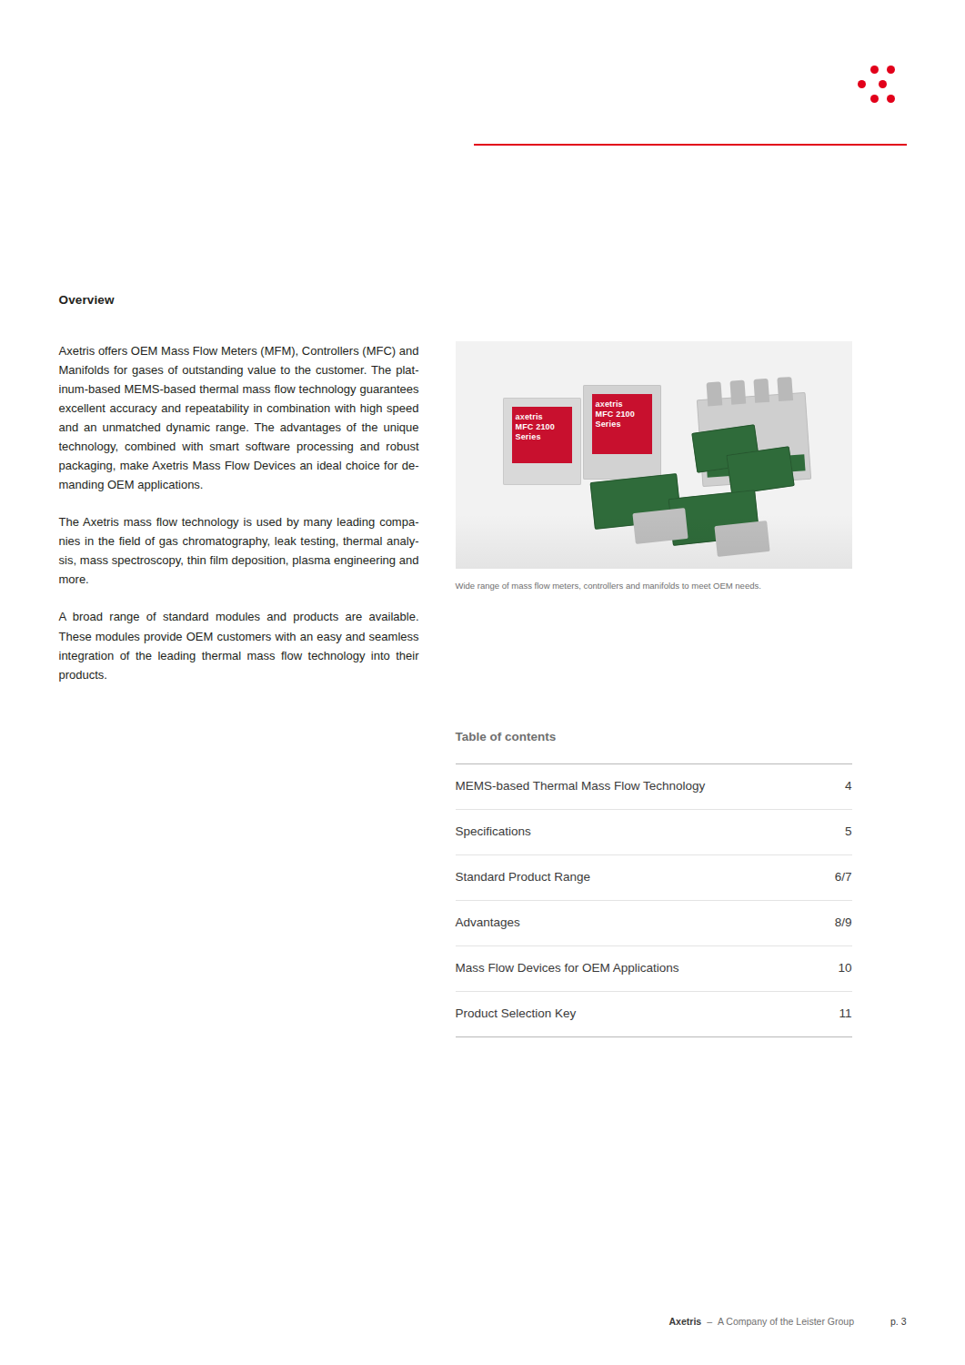Overview
Axetris offers OEM Mass Flow Meters (MFM), Controllers (MFC) and Manifolds for gases of outstanding value to the customer. The platinum-based MEMS-based thermal mass flow technology guarantees excellent accuracy and repeatability in combination with high speed and an unmatched dynamic range. The advantages of the unique technology, combined with smart software processing and robust packaging, make Axetris Mass Flow Devices an ideal choice for demanding OEM applications.
The Axetris mass flow technology is used by many leading companies in the field of gas chromatography, leak testing, thermal analysis, mass spectroscopy, thin film deposition, plasma engineering and more.
A broad range of standard modules and products are available. These modules provide OEM customers with an easy and seamless integration of the leading thermal mass flow technology into their products.
axetris
MFC 2100
Series
axetris
MFC 2100
Series
Wide range of mass flow meters, controllers and manifolds to meet OEM needs.
Table of contents
MEMS-based Thermal Mass Flow Technology 4
Specifications 5
Standard Product Range 6/7
Advantages 8/9
Mass Flow Devices for OEM Applications 10
Product Selection Key 11
Axetris–A Company of the Leister Group
p. 3